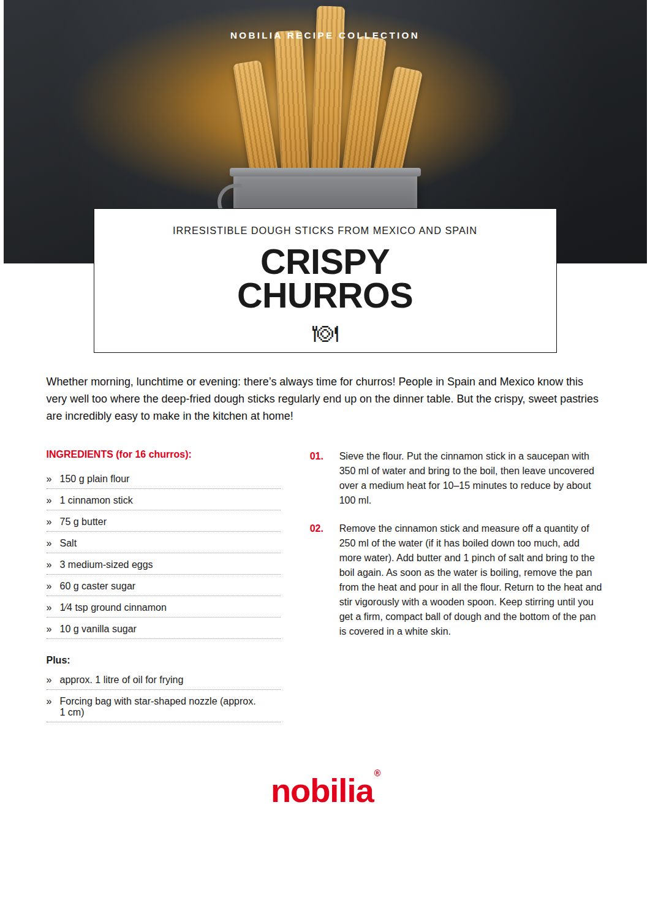Nobilia Recipe Collection
Irresistible dough sticks from Mexico and Spain
Crispy
Churros
🍽
Whether morning, lunchtime or evening: there’s always time for churros! People in Spain and Mexico know this very well too where the deep-fried dough sticks regularly end up on the dinner table. But the crispy, sweet pastries are incredibly easy to make in the kitchen at home!
INGREDIENTS (for 16 churros):
150 g plain flour
1 cinnamon stick
75 g butter
Salt
3 medium-sized eggs
60 g caster sugar
1⁄4 tsp ground cinnamon
10 g vanilla sugar
Plus:
approx. 1 litre of oil for frying
Forcing bag with star-shaped nozzle (approx. 1 cm)
Sieve the flour. Put the cinnamon stick in a saucepan with 350 ml of water and bring to the boil, then leave uncovered over a medium heat for 10–15 minutes to reduce by about 100 ml.
Remove the cinnamon stick and measure off a quantity of 250 ml of the water (if it has boiled down too much, add more water). Add butter and 1 pinch of salt and bring to the boil again. As soon as the water is boiling, remove the pan from the heat and pour in all the flour. Return to the heat and stir vigorously with a wooden spoon. Keep stirring until you get a firm, compact ball of dough and the bottom of the pan is covered in a white skin.
nobilia®